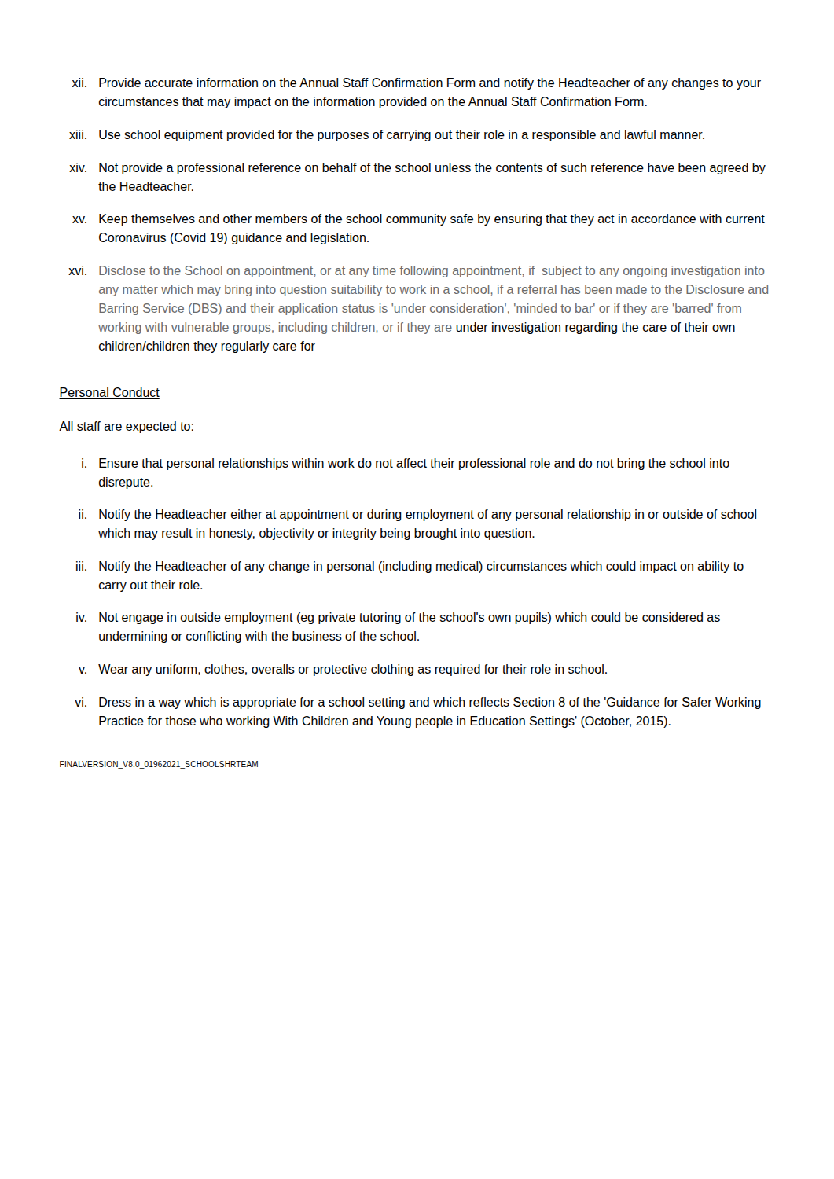Provide accurate information on the Annual Staff Confirmation Form and notify the Headteacher of any changes to your circumstances that may impact on the information provided on the Annual Staff Confirmation Form.
Use school equipment provided for the purposes of carrying out their role in a responsible and lawful manner.
Not provide a professional reference on behalf of the school unless the contents of such reference have been agreed by the Headteacher.
Keep themselves and other members of the school community safe by ensuring that they act in accordance with current Coronavirus (Covid 19) guidance and legislation.
Disclose to the School on appointment, or at any time following appointment, if subject to any ongoing investigation into any matter which may bring into question suitability to work in a school, if a referral has been made to the Disclosure and Barring Service (DBS) and their application status is 'under consideration', 'minded to bar' or if they are 'barred' from working with vulnerable groups, including children, or if they are under investigation regarding the care of their own children/children they regularly care for
Personal Conduct
All staff are expected to:
Ensure that personal relationships within work do not affect their professional role and do not bring the school into disrepute.
Notify the Headteacher either at appointment or during employment of any personal relationship in or outside of school which may result in honesty, objectivity or integrity being brought into question.
Notify the Headteacher of any change in personal (including medical) circumstances which could impact on ability to carry out their role.
Not engage in outside employment (eg private tutoring of the school's own pupils) which could be considered as undermining or conflicting with the business of the school.
Wear any uniform, clothes, overalls or protective clothing as required for their role in school.
Dress in a way which is appropriate for a school setting and which reflects Section 8 of the 'Guidance for Safer Working Practice for those who working With Children and Young people in Education Settings' (October, 2015).
FINALVERSION_V8.0_01962021_SCHOOLSHRTEAM